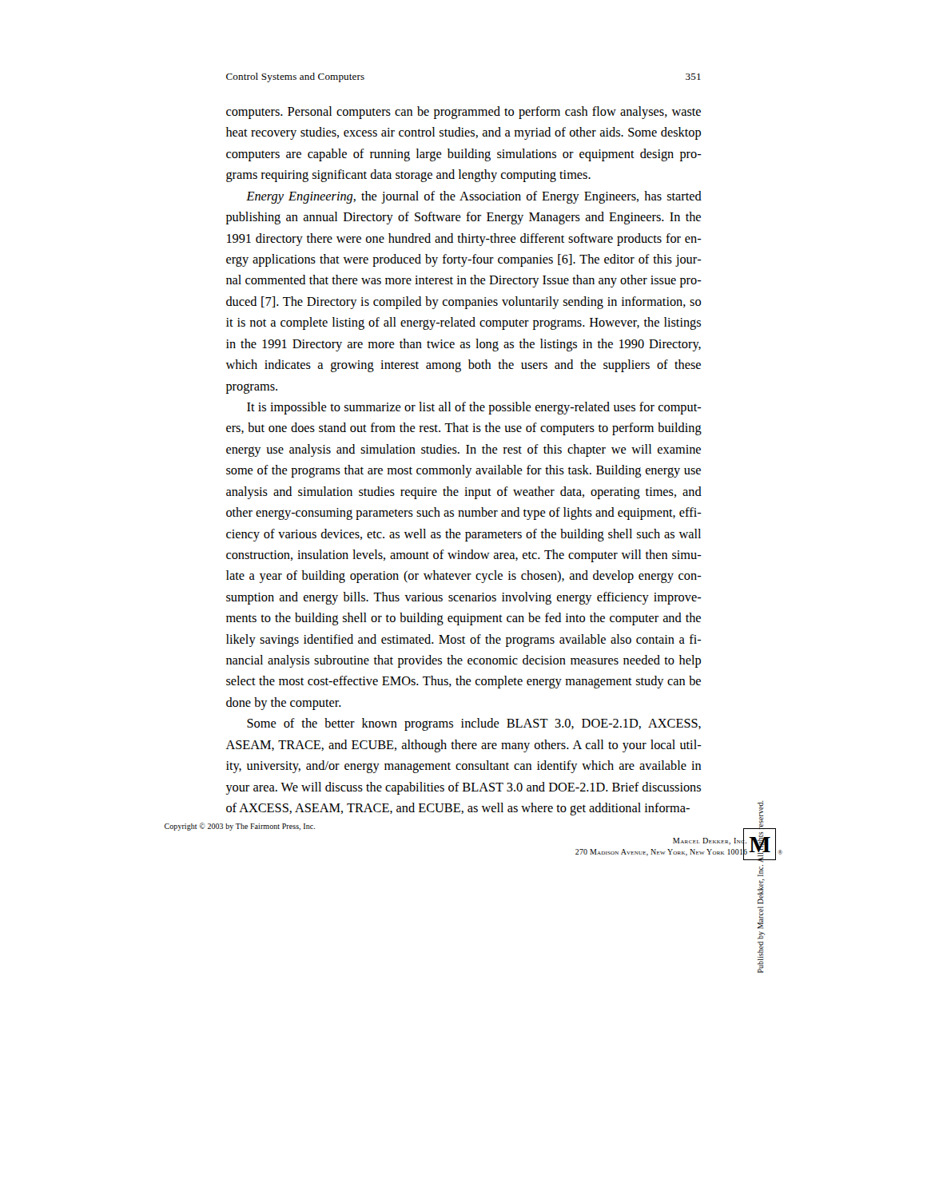Control Systems and Computers 351
computers. Personal computers can be programmed to perform cash flow analyses, waste heat recovery studies, excess air control studies, and a myriad of other aids. Some desktop computers are capable of running large building simulations or equipment design programs requiring significant data storage and lengthy computing times.
Energy Engineering, the journal of the Association of Energy Engineers, has started publishing an annual Directory of Software for Energy Managers and Engineers. In the 1991 directory there were one hundred and thirty-three different software products for energy applications that were produced by forty-four companies [6]. The editor of this journal commented that there was more interest in the Directory Issue than any other issue produced [7]. The Directory is compiled by companies voluntarily sending in information, so it is not a complete listing of all energy-related computer programs. However, the listings in the 1991 Directory are more than twice as long as the listings in the 1990 Directory, which indicates a growing interest among both the users and the suppliers of these programs.
It is impossible to summarize or list all of the possible energy-related uses for computers, but one does stand out from the rest. That is the use of computers to perform building energy use analysis and simulation studies. In the rest of this chapter we will examine some of the programs that are most commonly available for this task. Building energy use analysis and simulation studies require the input of weather data, operating times, and other energy-consuming parameters such as number and type of lights and equipment, efficiency of various devices, etc. as well as the parameters of the building shell such as wall construction, insulation levels, amount of window area, etc. The computer will then simulate a year of building operation (or whatever cycle is chosen), and develop energy consumption and energy bills. Thus various scenarios involving energy efficiency improvements to the building shell or to building equipment can be fed into the computer and the likely savings identified and estimated. Most of the programs available also contain a financial analysis subroutine that provides the economic decision measures needed to help select the most cost-effective EMOs. Thus, the complete energy management study can be done by the computer.
Some of the better known programs include BLAST 3.0, DOE-2.1D, AXCESS, ASEAM, TRACE, and ECUBE, although there are many others. A call to your local utility, university, and/or energy management consultant can identify which are available in your area. We will discuss the capabilities of BLAST 3.0 and DOE-2.1D. Brief discussions of AXCESS, ASEAM, TRACE, and ECUBE, as well as where to get additional informa-
Copyright © 2003 by The Fairmont Press, Inc.
Published by Marcel Dekker, Inc. All rights reserved.
Marcel Dekker, Inc.
270 Madison Avenue, New York, New York 10016
M ®